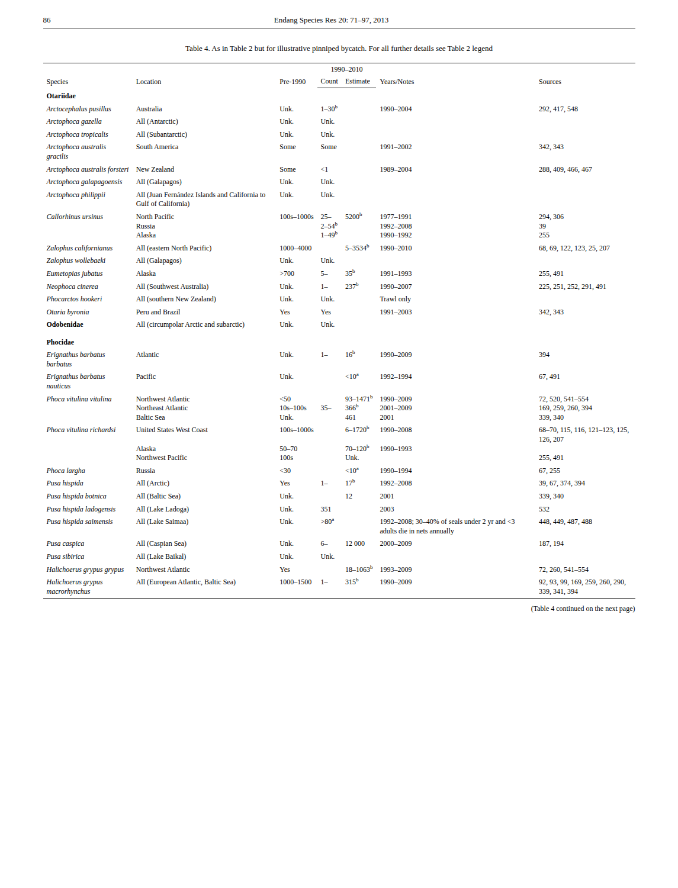86
Endang Species Res 20: 71–97, 2013
Table 4. As in Table 2 but for illustrative pinniped bycatch. For all further details see Table 2 legend
| Species | Location | Pre-1990 | 1990–2010 | Years/Notes | Sources |
| --- | --- | --- | --- | --- | --- |
| Count | Estimate |
| Otariidae |
| Arctocephalus pusillus | Australia | Unk. | 1–30 b | | 1990–2004 | 292, 417, 548 |
| Arctophoca gazella | All (Antarctic) | Unk. | Unk. | | | |
| Arctophoca tropicalis | All (Subantarctic) | Unk. | Unk. | | | |
| Arctophoca australis gracilis | South America | Some | Some | | 1991–2002 | 342, 343 |
| Arctophoca australis forsteri | New Zealand | Some | <1 | | 1989–2004 | 288, 409, 466, 467 |
| Arctophoca galapagoensis | All (Galapagos) | Unk. | Unk. | | | |
| Arctophoca philippii | All (Juan Fernández Islands and California to Gulf of California) | Unk. | Unk. | | | |
| Callorhinus ursinus | North Pacific Russia Alaska | 100s–1000s | 25– 2–54 b 1–49 b | 5200 b | 1977–1991 1992–2008 1990–1992 | 294, 306 39 255 |
| Zalophus californianus | All (eastern North Pacific) | 1000–4000 | | 5–3534 b | 1990–2010 | 68, 69, 122, 123, 25, 207 |
| Zalophus wollebaeki | All (Galapagos) | Unk. | Unk. | | | |
| Eumetopias jubatus | Alaska | >700 | 5– | 35 b | 1991–1993 | 255, 491 |
| Neophoca cinerea | All (Southwest Australia) | Unk. | 1– | 237 b | 1990–2007 | 225, 251, 252, 291, 491 |
| Phocarctos hookeri | All (southern New Zealand) | Unk. | Unk. | | Trawl only | |
| Otaria byronia | Peru and Brazil | Yes | Yes | | 1991–2003 | 342, 343 |
| Odobenidae | All (circumpolar Arctic and subarctic) | Unk. | Unk. | | | |
| Phocidae |
| Erignathus barbatus barbatus | Atlantic | Unk. | 1– | 16 b | 1990–2009 | 394 |
| Erignathus barbatus nauticus | Pacific | Unk. | | <10 a | 1992–1994 | 67, 491 |
| Phoca vitulina vitulina | Northwest Atlantic Northeast Atlantic Baltic Sea | <50 10s–100s Unk. | 35– | 93–1471 b 366 b 461 | 1990–2009 2001–2009 2001 | 72, 520, 541–554 169, 259, 260, 394 339, 340 |
| Phoca vitulina richardsi | United States West Coast Alaska Northwest Pacific | 100s–1000s 50–70 100s | | 6–1720 b 70–120 b Unk. | 1990–2008 1990–1993 | 68–70, 115, 116, 121–123, 125, 126, 207 255, 491 |
| Phoca largha | Russia | <30 | | <10 a | 1990–1994 | 67, 255 |
| Pusa hispida | All (Arctic) | Yes | 1– | 17 b | 1992–2008 | 39, 67, 374, 394 |
| Pusa hispida botnica | All (Baltic Sea) | Unk. | | 12 | 2001 | 339, 340 |
| Pusa hispida ladogensis | All (Lake Ladoga) | Unk. | 351 | | 2003 | 532 |
| Pusa hispida saimensis | All (Lake Saimaa) | Unk. | >80 a | | 1992–2008; 30–40% of seals under 2 yr and <3 adults die in nets annually | 448, 449, 487, 488 |
| Pusa caspica | All (Caspian Sea) | Unk. | 6– | 12 000 | 2000–2009 | 187, 194 |
| Pusa sibirica | All (Lake Baikal) | Unk. | Unk. | | | |
| Halichoerus grypus grypus | Northwest Atlantic | Yes | | 18–1063 b | 1993–2009 | 72, 260, 541–554 |
| Halichoerus grypus macrorhynchus | All (European Atlantic, Baltic Sea) | 1000–1500 | 1– | 315 b | 1990–2009 | 92, 93, 99, 169, 259, 260, 290, 339, 341, 394 |
(Table 4 continued on the next page)